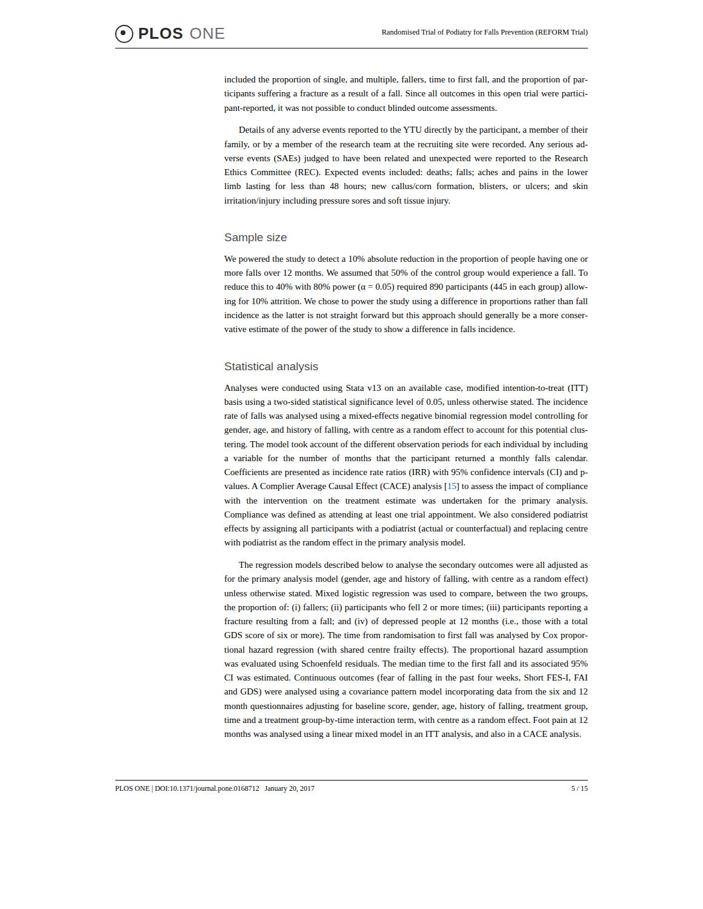PLOS ONE
Randomised Trial of Podiatry for Falls Prevention (REFORM Trial)
included the proportion of single, and multiple, fallers, time to first fall, and the proportion of participants suffering a fracture as a result of a fall. Since all outcomes in this open trial were participant-reported, it was not possible to conduct blinded outcome assessments.
Details of any adverse events reported to the YTU directly by the participant, a member of their family, or by a member of the research team at the recruiting site were recorded. Any serious adverse events (SAEs) judged to have been related and unexpected were reported to the Research Ethics Committee (REC). Expected events included: deaths; falls; aches and pains in the lower limb lasting for less than 48 hours; new callus/corn formation, blisters, or ulcers; and skin irritation/injury including pressure sores and soft tissue injury.
Sample size
We powered the study to detect a 10% absolute reduction in the proportion of people having one or more falls over 12 months. We assumed that 50% of the control group would experience a fall. To reduce this to 40% with 80% power (α = 0.05) required 890 participants (445 in each group) allowing for 10% attrition. We chose to power the study using a difference in proportions rather than fall incidence as the latter is not straight forward but this approach should generally be a more conservative estimate of the power of the study to show a difference in falls incidence.
Statistical analysis
Analyses were conducted using Stata v13 on an available case, modified intention-to-treat (ITT) basis using a two-sided statistical significance level of 0.05, unless otherwise stated. The incidence rate of falls was analysed using a mixed-effects negative binomial regression model controlling for gender, age, and history of falling, with centre as a random effect to account for this potential clustering. The model took account of the different observation periods for each individual by including a variable for the number of months that the participant returned a monthly falls calendar. Coefficients are presented as incidence rate ratios (IRR) with 95% confidence intervals (CI) and p-values. A Complier Average Causal Effect (CACE) analysis [15] to assess the impact of compliance with the intervention on the treatment estimate was undertaken for the primary analysis. Compliance was defined as attending at least one trial appointment. We also considered podiatrist effects by assigning all participants with a podiatrist (actual or counterfactual) and replacing centre with podiatrist as the random effect in the primary analysis model.
The regression models described below to analyse the secondary outcomes were all adjusted as for the primary analysis model (gender, age and history of falling, with centre as a random effect) unless otherwise stated. Mixed logistic regression was used to compare, between the two groups, the proportion of: (i) fallers; (ii) participants who fell 2 or more times; (iii) participants reporting a fracture resulting from a fall; and (iv) of depressed people at 12 months (i.e., those with a total GDS score of six or more). The time from randomisation to first fall was analysed by Cox proportional hazard regression (with shared centre frailty effects). The proportional hazard assumption was evaluated using Schoenfeld residuals. The median time to the first fall and its associated 95% CI was estimated. Continuous outcomes (fear of falling in the past four weeks, Short FES-I, FAI and GDS) were analysed using a covariance pattern model incorporating data from the six and 12 month questionnaires adjusting for baseline score, gender, age, history of falling, treatment group, time and a treatment group-by-time interaction term, with centre as a random effect. Foot pain at 12 months was analysed using a linear mixed model in an ITT analysis, and also in a CACE analysis.
PLOS ONE | DOI:10.1371/journal.pone.0168712 January 20, 2017
5 / 15